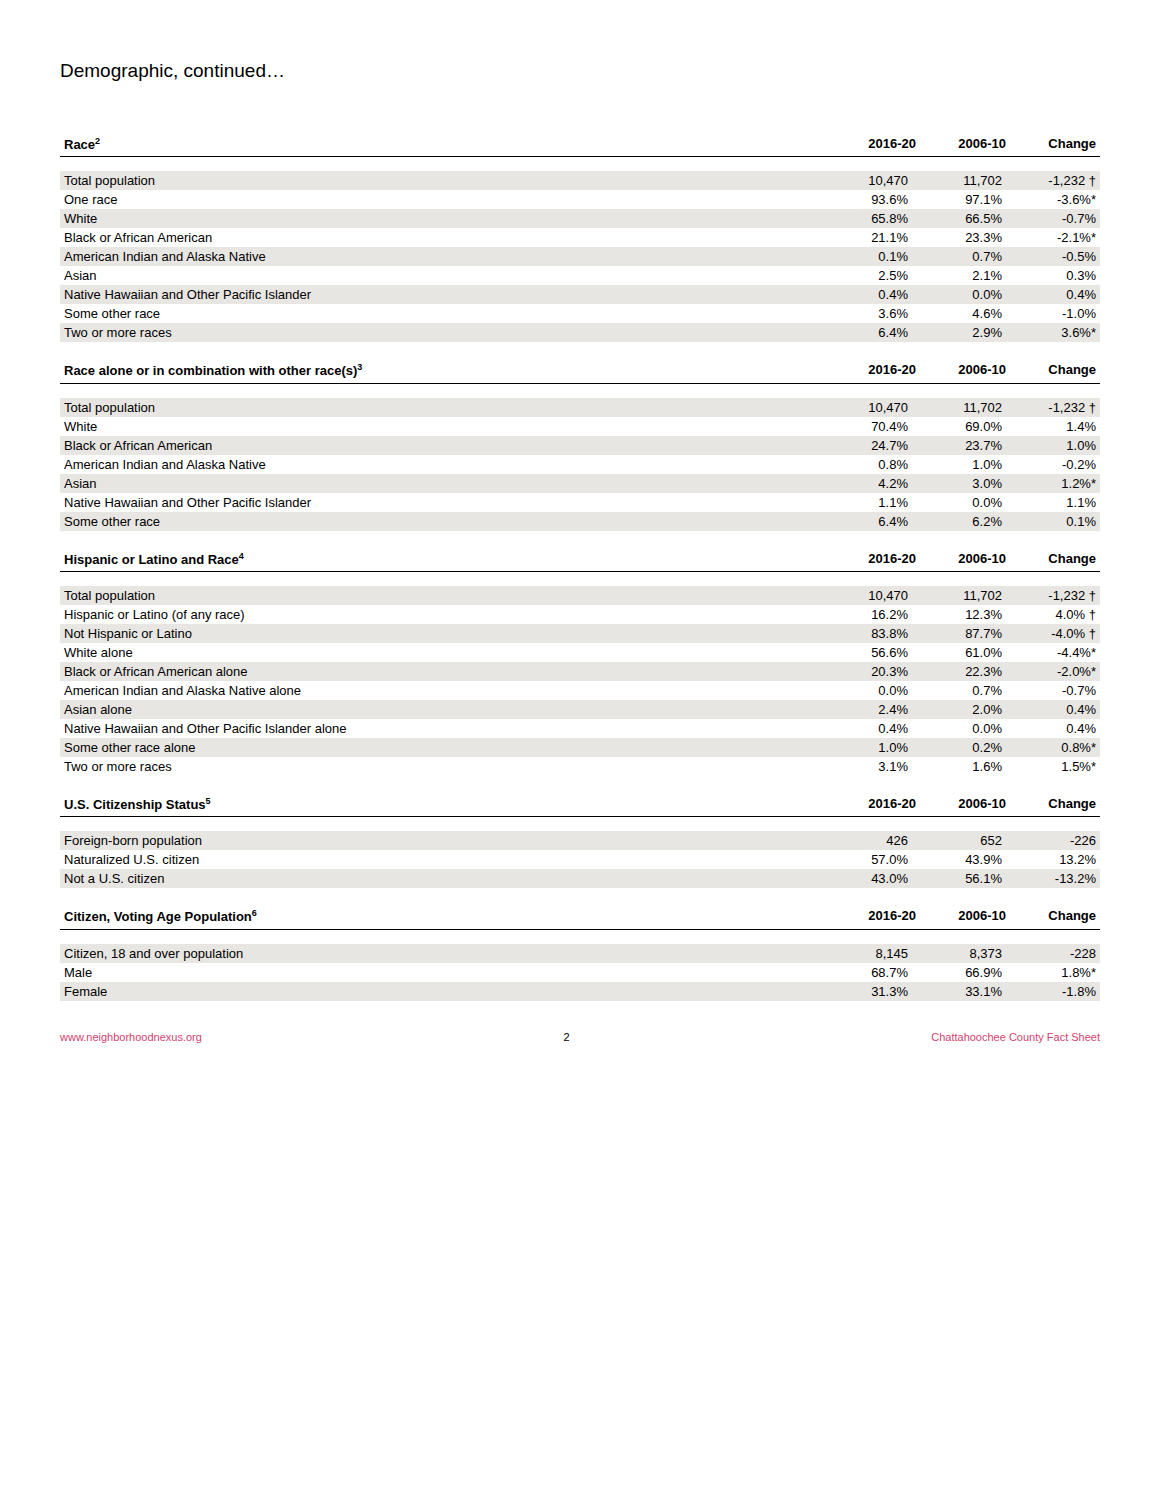Demographic, continued…
Race 2 2016-20 2006-10 Change
| Total population | 10,470 | 11,702 | -1,232 † |
| One race | 93.6% | 97.1% | -3.6%* |
| White | 65.8% | 66.5% | -0.7% |
| Black or African American | 21.1% | 23.3% | -2.1%* |
| American Indian and Alaska Native | 0.1% | 0.7% | -0.5% |
| Asian | 2.5% | 2.1% | 0.3% |
| Native Hawaiian and Other Pacific Islander | 0.4% | 0.0% | 0.4% |
| Some other race | 3.6% | 4.6% | -1.0% |
| Two or more races | 6.4% | 2.9% | 3.6%* |
Race alone or in combination with other race(s) 3 2016-20 2006-10 Change
| Total population | 10,470 | 11,702 | -1,232 † |
| White | 70.4% | 69.0% | 1.4% |
| Black or African American | 24.7% | 23.7% | 1.0% |
| American Indian and Alaska Native | 0.8% | 1.0% | -0.2% |
| Asian | 4.2% | 3.0% | 1.2%* |
| Native Hawaiian and Other Pacific Islander | 1.1% | 0.0% | 1.1% |
| Some other race | 6.4% | 6.2% | 0.1% |
Hispanic or Latino and Race 4 2016-20 2006-10 Change
| Total population | 10,470 | 11,702 | -1,232 † |
| Hispanic or Latino (of any race) | 16.2% | 12.3% | 4.0% † |
| Not Hispanic or Latino | 83.8% | 87.7% | -4.0% † |
| White alone | 56.6% | 61.0% | -4.4%* |
| Black or African American alone | 20.3% | 22.3% | -2.0%* |
| American Indian and Alaska Native alone | 0.0% | 0.7% | -0.7% |
| Asian alone | 2.4% | 2.0% | 0.4% |
| Native Hawaiian and Other Pacific Islander alone | 0.4% | 0.0% | 0.4% |
| Some other race alone | 1.0% | 0.2% | 0.8%* |
| Two or more races | 3.1% | 1.6% | 1.5%* |
U.S. Citizenship Status 5 2016-20 2006-10 Change
| Foreign-born population | 426 | 652 | -226 |
| Naturalized U.S. citizen | 57.0% | 43.9% | 13.2% |
| Not a U.S. citizen | 43.0% | 56.1% | -13.2% |
Citizen, Voting Age Population 6 2016-20 2006-10 Change
| Citizen, 18 and over population | 8,145 | 8,373 | -228 |
| Male | 68.7% | 66.9% | 1.8%* |
| Female | 31.3% | 33.1% | -1.8% |
www.neighborhoodnexus.org 2 Chattahoochee County Fact Sheet